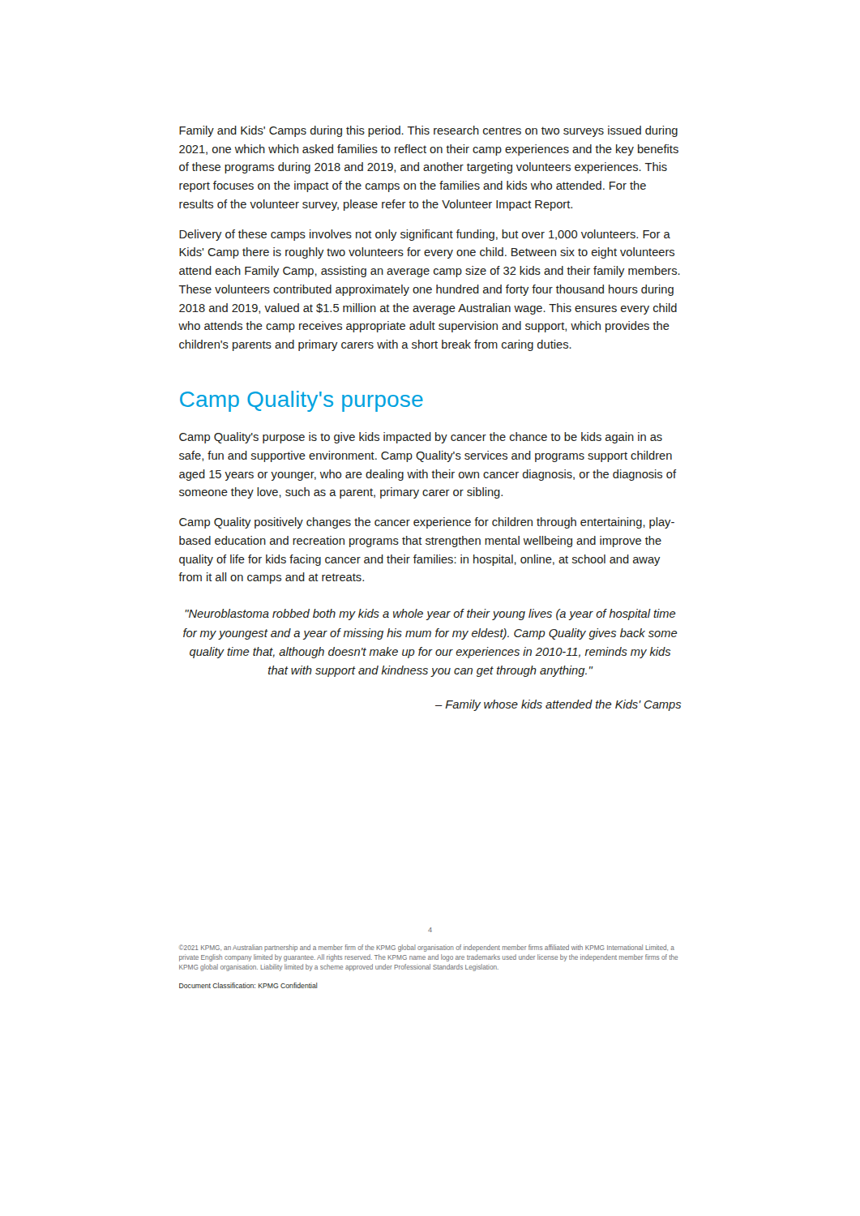Family and Kids' Camps during this period. This research centres on two surveys issued during 2021, one which which asked families to reflect on their camp experiences and the key benefits of these programs during 2018 and 2019, and another targeting volunteers experiences. This report focuses on the impact of the camps on the families and kids who attended. For the results of the volunteer survey, please refer to the Volunteer Impact Report.
Delivery of these camps involves not only significant funding, but over 1,000 volunteers. For a Kids' Camp there is roughly two volunteers for every one child. Between six to eight volunteers attend each Family Camp, assisting an average camp size of 32 kids and their family members. These volunteers contributed approximately one hundred and forty four thousand hours during 2018 and 2019, valued at $1.5 million at the average Australian wage. This ensures every child who attends the camp receives appropriate adult supervision and support, which provides the children's parents and primary carers with a short break from caring duties.
Camp Quality's purpose
Camp Quality's purpose is to give kids impacted by cancer the chance to be kids again in as safe, fun and supportive environment. Camp Quality's services and programs support children aged 15 years or younger, who are dealing with their own cancer diagnosis, or the diagnosis of someone they love, such as a parent, primary carer or sibling.
Camp Quality positively changes the cancer experience for children through entertaining, play-based education and recreation programs that strengthen mental wellbeing and improve the quality of life for kids facing cancer and their families: in hospital, online, at school and away from it all on camps and at retreats.
"Neuroblastoma robbed both my kids a whole year of their young lives (a year of hospital time for my youngest and a year of missing his mum for my eldest). Camp Quality gives back some quality time that, although doesn't make up for our experiences in 2010-11, reminds my kids that with support and kindness you can get through anything."
– Family whose kids attended the Kids' Camps
4
©2021 KPMG, an Australian partnership and a member firm of the KPMG global organisation of independent member firms affiliated with KPMG International Limited, a private English company limited by guarantee. All rights reserved. The KPMG name and logo are trademarks used under license by the independent member firms of the KPMG global organisation. Liability limited by a scheme approved under Professional Standards Legislation.
Document Classification: KPMG Confidential